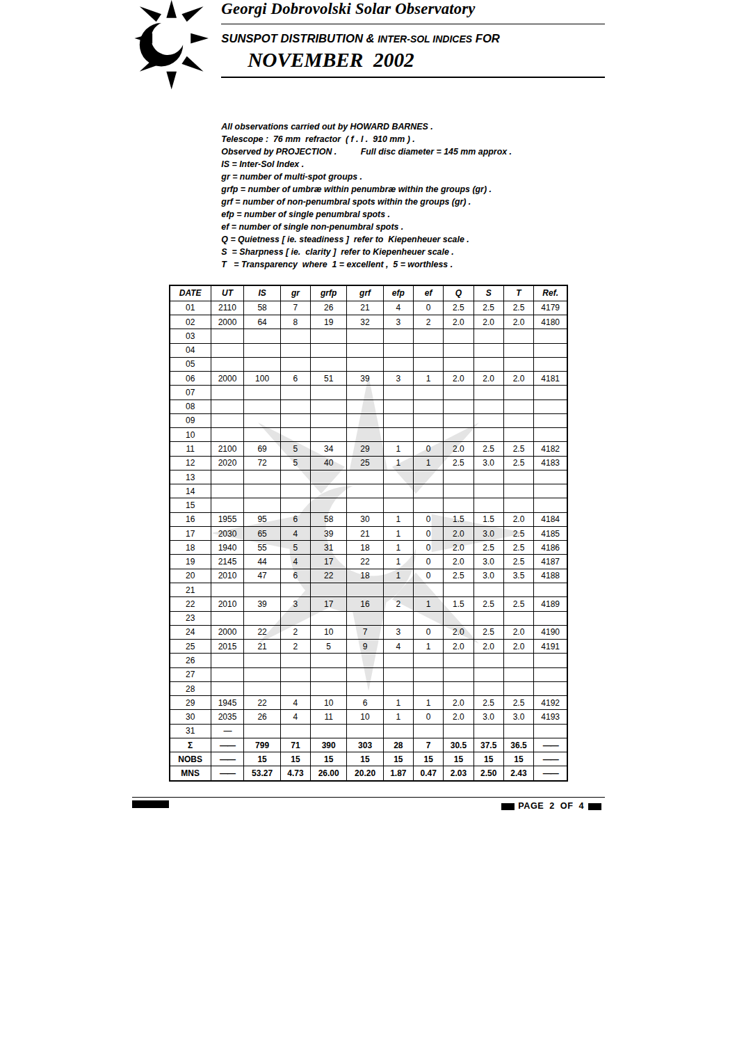Georgi Dobrovolski Solar Observatory
SUNSPOT DISTRIBUTION & INTER-SOL INDICES FOR
NOVEMBER 2002
All observations carried out by HOWARD BARNES .
Telescope : 76 mm refractor ( f . l . 910 mm ) .
Observed by PROJECTION . Full disc diameter = 145 mm approx .
IS = Inter-Sol Index .
gr = number of multi-spot groups .
grfp = number of umbræ within penumbræ within the groups (gr) .
grf = number of non-penumbral spots within the groups (gr) .
efp = number of single penumbral spots .
ef = number of single non-penumbral spots .
Q = Quietness [ ie. steadiness ] refer to Kiepenheuer scale .
S = Sharpness [ ie. clarity ] refer to Kiepenheuer scale .
T = Transparency where 1 = excellent , 5 = worthless .
Sunspot distribution and Inter-Sol indices, November 2002
| DATE | UT | IS | gr | grfp | grf | efp | ef | Q | S | T | Ref. |
| --- | --- | --- | --- | --- | --- | --- | --- | --- | --- | --- | --- |
| 01 | 2110 | 58 | 7 | 26 | 21 | 4 | 0 | 2.5 | 2.5 | 2.5 | 4179 |
| 02 | 2000 | 64 | 8 | 19 | 32 | 3 | 2 | 2.0 | 2.0 | 2.0 | 4180 |
| 03 | | | | | | | | | | | |
| 04 | | | | | | | | | | | |
| 05 | | | | | | | | | | | |
| 06 | 2000 | 100 | 6 | 51 | 39 | 3 | 1 | 2.0 | 2.0 | 2.0 | 4181 |
| 07 | | | | | | | | | | | |
| 08 | | | | | | | | | | | |
| 09 | | | | | | | | | | | |
| 10 | | | | | | | | | | | |
| 11 | 2100 | 69 | 5 | 34 | 29 | 1 | 0 | 2.0 | 2.5 | 2.5 | 4182 |
| 12 | 2020 | 72 | 5 | 40 | 25 | 1 | 1 | 2.5 | 3.0 | 2.5 | 4183 |
| 13 | | | | | | | | | | | |
| 14 | | | | | | | | | | | |
| 15 | | | | | | | | | | | |
| 16 | 1955 | 95 | 6 | 58 | 30 | 1 | 0 | 1.5 | 1.5 | 2.0 | 4184 |
| 17 | 2030 | 65 | 4 | 39 | 21 | 1 | 0 | 2.0 | 3.0 | 2.5 | 4185 |
| 18 | 1940 | 55 | 5 | 31 | 18 | 1 | 0 | 2.0 | 2.5 | 2.5 | 4186 |
| 19 | 2145 | 44 | 4 | 17 | 22 | 1 | 0 | 2.0 | 3.0 | 2.5 | 4187 |
| 20 | 2010 | 47 | 6 | 22 | 18 | 1 | 0 | 2.5 | 3.0 | 3.5 | 4188 |
| 21 | | | | | | | | | | | |
| 22 | 2010 | 39 | 3 | 17 | 16 | 2 | 1 | 1.5 | 2.5 | 2.5 | 4189 |
| 23 | | | | | | | | | | | |
| 24 | 2000 | 22 | 2 | 10 | 7 | 3 | 0 | 2.0 | 2.5 | 2.0 | 4190 |
| 25 | 2015 | 21 | 2 | 5 | 9 | 4 | 1 | 2.0 | 2.0 | 2.0 | 4191 |
| 26 | | | | | | | | | | | |
| 27 | | | | | | | | | | | |
| 28 | | | | | | | | | | | |
| 29 | 1945 | 22 | 4 | 10 | 6 | 1 | 1 | 2.0 | 2.5 | 2.5 | 4192 |
| 30 | 2035 | 26 | 4 | 11 | 10 | 1 | 0 | 2.0 | 3.0 | 3.0 | 4193 |
| 31 | — | | | | | | | | | | |
| Σ | —— | 799 | 71 | 390 | 303 | 28 | 7 | 30.5 | 37.5 | 36.5 | —— |
| NOBS | —— | 15 | 15 | 15 | 15 | 15 | 15 | 15 | 15 | 15 | —— |
| MNS | —— | 53.27 | 4.73 | 26.00 | 20.20 | 1.87 | 0.47 | 2.03 | 2.50 | 2.43 | —— |
PAGE 2 OF 4